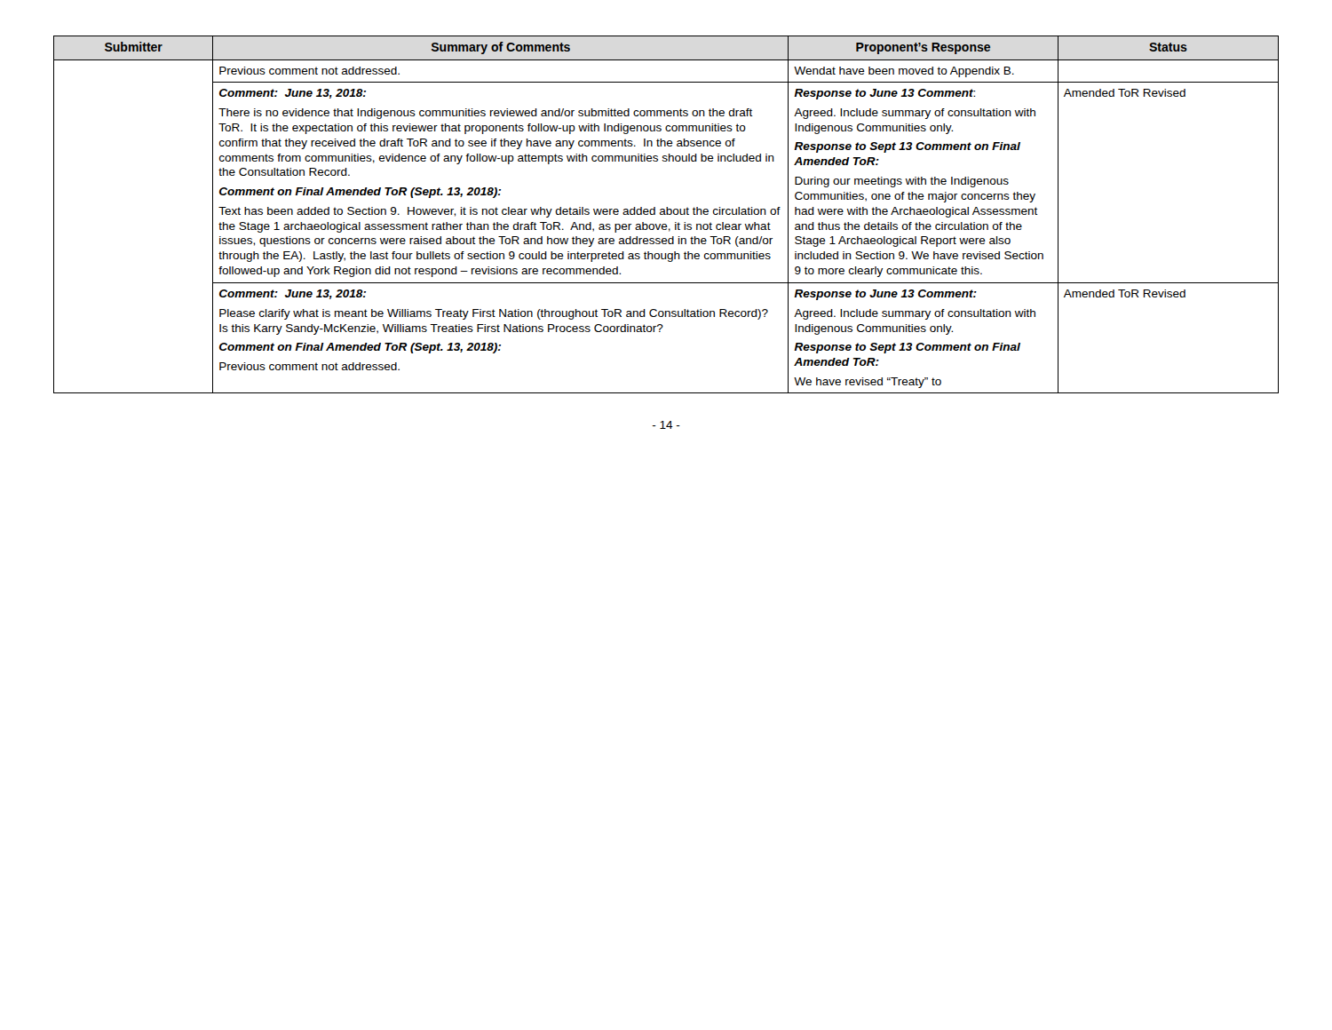| Submitter | Summary of Comments | Proponent’s Response | Status |
| --- | --- | --- | --- |
| | Previous comment not addressed. | Wendat have been moved to Appendix B. | |
| Comment: June 13, 2018: There is no evidence that Indigenous communities reviewed and/or submitted comments on the draft ToR. It is the expectation of this reviewer that proponents follow-up with Indigenous communities to confirm that they received the draft ToR and to see if they have any comments. In the absence of comments from communities, evidence of any follow-up attempts with communities should be included in the Consultation Record. Comment on Final Amended ToR (Sept. 13, 2018): Text has been added to Section 9. However, it is not clear why details were added about the circulation of the Stage 1 archaeological assessment rather than the draft ToR. And, as per above, it is not clear what issues, questions or concerns were raised about the ToR and how they are addressed in the ToR (and/or through the EA). Lastly, the last four bullets of section 9 could be interpreted as though the communities followed-up and York Region did not respond – revisions are recommended. | Response to June 13 Comment : Agreed. Include summary of consultation with Indigenous Communities only. Response to Sept 13 Comment on Final Amended ToR: During our meetings with the Indigenous Communities, one of the major concerns they had were with the Archaeological Assessment and thus the details of the circulation of the Stage 1 Archaeological Report were also included in Section 9. We have revised Section 9 to more clearly communicate this. | Amended ToR Revised |
| Comment: June 13, 2018: Please clarify what is meant be Williams Treaty First Nation (throughout ToR and Consultation Record)? Is this Karry Sandy-McKenzie, Williams Treaties First Nations Process Coordinator? Comment on Final Amended ToR (Sept. 13, 2018): Previous comment not addressed. | Response to June 13 Comment: Agreed. Include summary of consultation with Indigenous Communities only. Response to Sept 13 Comment on Final Amended ToR: We have revised “Treaty” to | Amended ToR Revised |
- 14 -